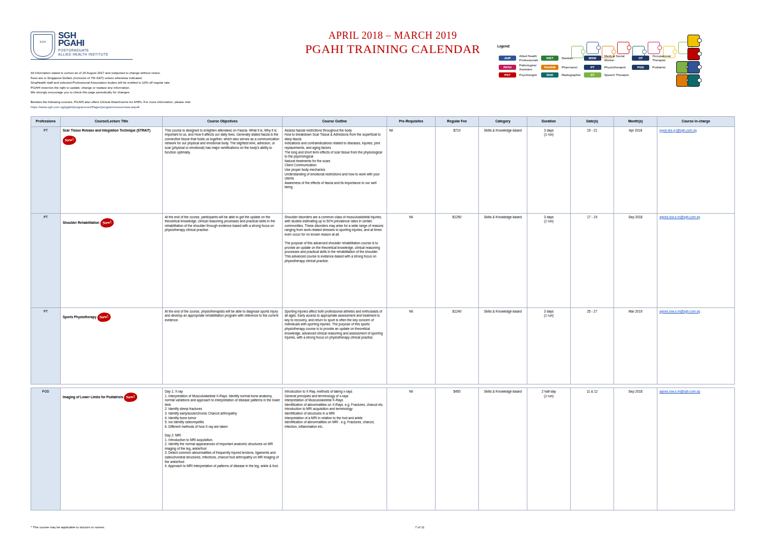SGH
SGH
PGAHI
POSTGRADUATE
ALLIED HEALTH INSTITUTE
All information stated is correct as of 16 August 2017 and subjected to change without notice.
Fees are in Singapore Dollars (inclusive of 7% GST) unless otherwise indicated.
SingHealth staff and selected Professional Association bodies will be entitled to 10% off regular rate.
PGAHI reserves the right to update, change or replace any information.
We strongly encourage you to check this page periodically for changes.
Besides the following courses, PGAHI also offers Clinical Attachments for AHPs. For more information, please visit:
https://www.sgh.com.sg/pgahi/programmes/Pages/programmeoverview.aspx#
APRIL 2018 – MARCH 2019
PGAHI TRAINING CALENDAR
Legend:
| AHP | Allied Health Professionals | DIET | Dietitian | MSW | Medical Social Worker | OT | Occupational Therapist |
| PATH | Pathologists' Assistant | PHARM | Pharmacist | PT | Physiotherapist | POD | Podiatrist |
| PSY | Psychologist | RAD | Radiographer | ST | Speech Therapist | | |
| Professions | Course/Lecture Title | Course Objectives | Course Outline | Pre-Requisites | Regular Fee | Category | Duration | Date(s) | Month(s) | Course in-charge |
| --- | --- | --- | --- | --- | --- | --- | --- | --- | --- | --- |
| PT | Scar Tissue Release and Integration Technique (STRAIT) New! | This course is designed to enlighten attendees on Fascia- What it is, Why it is important to us, and How it affects our daily lives. Generally stated fascia is the connective tissue that holds us together, which also serves as a communication network for our physical and emotional body. The slightest kink, adhesion, or scar (physical or emotional) has major ramifications on the body's ability to function optimally. | Assess fascial restrictions throughout the body How to breakdown Scar Tissue & Adhesions from the superficial to deep fascia Indications and contraindications related to diseases, injuries, joint replacements, and aging factors The long and short term effects of scar tissue from the physiological to the psychological Natural treatments for the scars Client Communication Use proper body mechanics Understanding of emotional restrictions and how to work with your clients Awareness of the effects of fascia and its importance to our well being | Nil | $710 | Skills & Knowledge-based | 3 days (1 run) | 19 - 21 | Apr 2018 | joyce.lee.g.l@sgh.com.sg |
| PT | Shoulder Rehabilitation New! | At the end of the course, participants will be able to get the update on the theoretical knowledge, clinical reasoning processes and practical skills in the rehabilitation of the shoulder through evidence based with a strong focus on physiotherapy clinical practice. | Shoulder disorders are a common class of musculoskeletal injuries, with studies estimating up to 50% prevalence rates in certain communities. These disorders may arise for a wide range of reasons ranging from work-related stresses to sporting injuries, and at times even occur for no known reason at all. The purpose of this advanced shoulder rehabilitation course is to provide an update on the theoretical knowledge, clinical reasoning processes and practical skills in the rehabilitation of the shoulder. This advanced course is evidence-based with a strong focus on physiotherapy clinical practice. | Nil | $1250 | Skills & Knowledge-based | 3 days (1 run) | 17 - 19 | Sep 2018 | agnes.low.s.m@sgh.com.sg |
| PT | Sports Physiotherapy New! | At the end of the course, physiotherapists will be able to diagnose sports injury and develop an appropriate rehabilitation program with reference to the current evidence. | Sporting injuries affect both professional athletes and enthusiasts of all ages. Early access to appropriate assessment and treatment is key to recovery, and return to sport is often the key concern of individuals with sporting injuries. The purpose of this sports physiotherapy course is to provide an update on theoretical knowledge, advanced clinical reasoning and assessment of sporting injuries, with a strong focus on physiotherapy clinical practice. | Nil | $1240 | Skills & Knowledge-based | 3 days (1 run) | 25 - 27 | Mar 2019 | agnes.low.s.m@sgh.com.sg |
| POD | Imaging of Lower Limbs for Podiatrists New! | Day 1: X-ray 1. Interpretation of Musculoskeletal X-Rays. Identify normal bone anatomy, normal variations and approach to interpretation of disease patterns in the lower limb 2. Identify stress fractures 3. Identify early/acute/chronic Charcot arthropathy 4. Identify bone tumor 5. Ion identify osteomyelitis 6. Different methods of how X-ray are taken Day 2: MRI 1. Introduction to MRI acquisition, 2. Identify the normal appearances of important anatomic structures on MR imaging of the leg, ankle/foot 3. Detect common abnormalities of frequently injured tendons, ligaments and osteochondral structures, infections, charcot foot arthropathy on MR imaging of the ankle/foot 4. Approach to MRI interpretation of patterns of disease in the leg, ankle & foot. | Introduction to X-Ray, methods of taking x-rays General principles and terminology of x-rays Interpretation of Musculoskeletal X-Rays Identification of abnormalities on X-Rays. e.g. Fractures, charcot etc. Introduction to MRI acquisition and terminology Identification of structures in a MRI Interpretation of a MRI in relation to the foot and ankle Identification of abnormalities on MRI . e.g. Fractures, charcot, infection, inflammation etc. | Nil | $450 | Skills & Knowledge-based | 2 half-day (1 run) | 11 & 12 | Sep 2018 | agnes.low.s.m@sgh.com.sg |
* This course may be applicable to doctors or nurses.
7 of 11